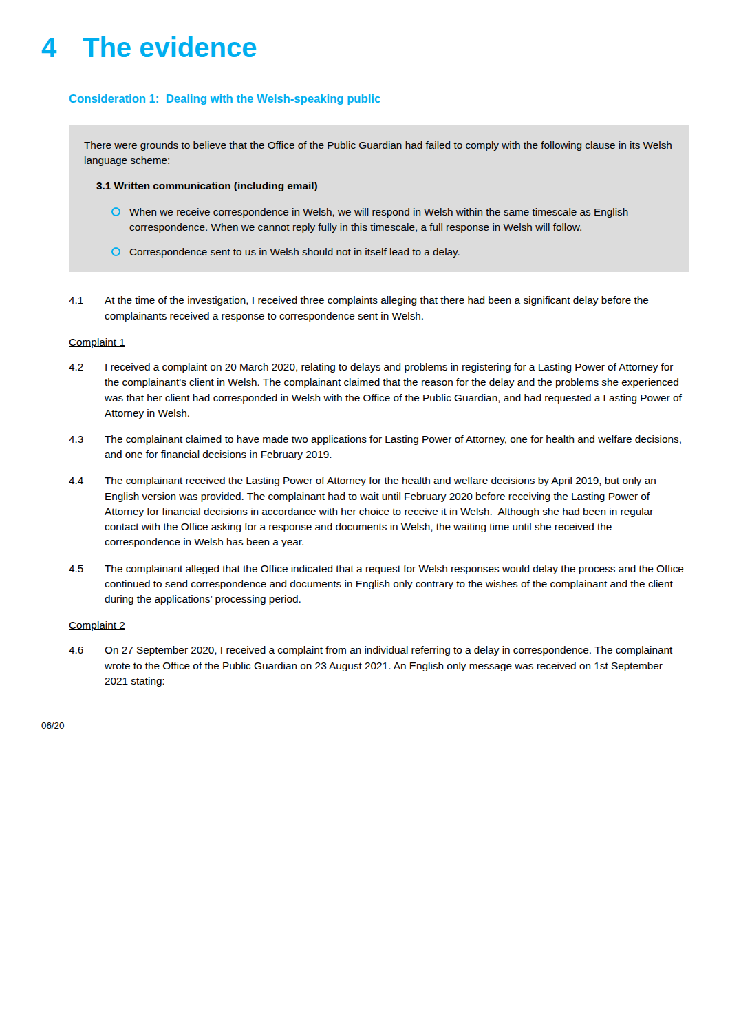4 The evidence
Consideration 1: Dealing with the Welsh-speaking public
There were grounds to believe that the Office of the Public Guardian had failed to comply with the following clause in its Welsh language scheme:
3.1 Written communication (including email)
When we receive correspondence in Welsh, we will respond in Welsh within the same timescale as English correspondence. When we cannot reply fully in this timescale, a full response in Welsh will follow.
Correspondence sent to us in Welsh should not in itself lead to a delay.
4.1
At the time of the investigation, I received three complaints alleging that there had been a significant delay before the complainants received a response to correspondence sent in Welsh.
Complaint 1
4.2
I received a complaint on 20 March 2020, relating to delays and problems in registering for a Lasting Power of Attorney for the complainant's client in Welsh. The complainant claimed that the reason for the delay and the problems she experienced was that her client had corresponded in Welsh with the Office of the Public Guardian, and had requested a Lasting Power of Attorney in Welsh.
4.3
The complainant claimed to have made two applications for Lasting Power of Attorney, one for health and welfare decisions, and one for financial decisions in February 2019.
4.4
The complainant received the Lasting Power of Attorney for the health and welfare decisions by April 2019, but only an English version was provided. The complainant had to wait until February 2020 before receiving the Lasting Power of Attorney for financial decisions in accordance with her choice to receive it in Welsh. Although she had been in regular contact with the Office asking for a response and documents in Welsh, the waiting time until she received the correspondence in Welsh has been a year.
4.5
The complainant alleged that the Office indicated that a request for Welsh responses would delay the process and the Office continued to send correspondence and documents in English only contrary to the wishes of the complainant and the client during the applications’ processing period.
Complaint 2
4.6
On 27 September 2020, I received a complaint from an individual referring to a delay in correspondence. The complainant wrote to the Office of the Public Guardian on 23 August 2021. An English only message was received on 1st September 2021 stating:
06/20